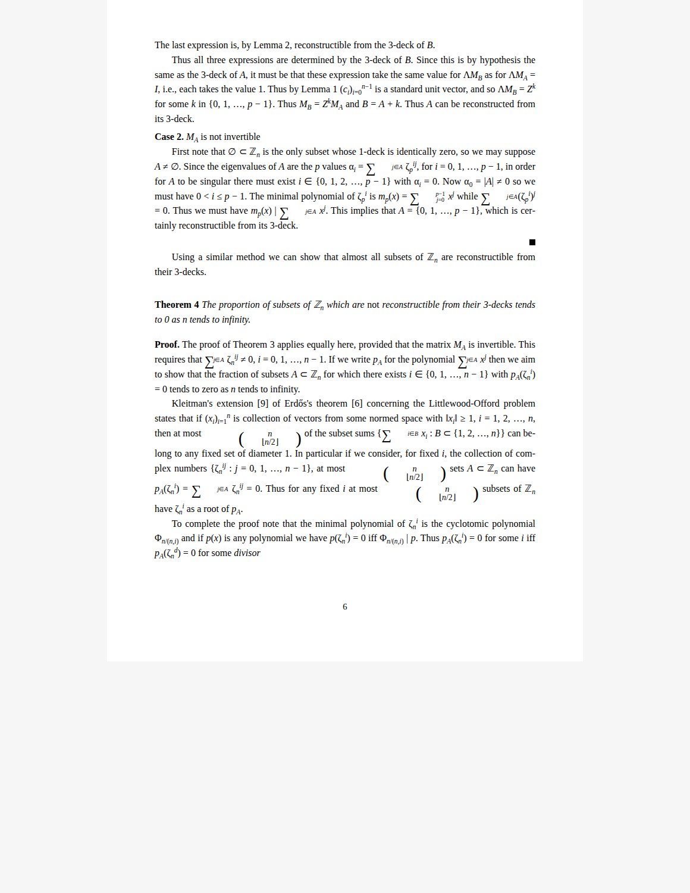The last expression is, by Lemma 2, reconstructible from the 3-deck of B.
Thus all three expressions are determined by the 3-deck of B. Since this is by hypothesis the same as the 3-deck of A, it must be that these expression take the same value for ΛMB as for ΛMA = I, i.e., each takes the value 1. Thus by Lemma 1 (ci)i=0n−1 is a standard unit vector, and so ΛMB = Zk for some k in {0, 1, …, p − 1}. Thus MB = ZkMA and B = A + k. Thus A can be reconstructed from its 3-deck.
Case 2. MA is not invertible
First note that ∅ ⊂ ℤn is the only subset whose 1-deck is identically zero, so we may suppose A ≠ ∅. Since the eigenvalues of A are the p values αi = ∑j∈A ζpij, for i = 0, 1, …, p − 1, in order for A to be singular there must exist i ∈ {0, 1, 2, …, p − 1} with αi = 0. Now α0 = |A| ≠ 0 so we must have 0 < i ≤ p − 1. The minimal polynomial of ζpi is mp(x) = ∑p−1 j=0 xj while ∑j∈A(ζpi)j = 0. Thus we must have mp(x) | ∑j∈A xj. This implies that A = {0, 1, …, p − 1}, which is certainly reconstructible from its 3-deck.
Using a similar method we can show that almost all subsets of ℤn are reconstructible from their 3-decks.
Theorem 4 The proportion of subsets of ℤn which are not reconstructible from their 3-decks tends to 0 as n tends to infinity.
Proof. The proof of Theorem 3 applies equally here, provided that the matrix MA is invertible. This requires that ∑j∈A ζnij ≠ 0, i = 0, 1, …, n − 1. If we write pA for the polynomial ∑j∈A xj then we aim to show that the fraction of subsets A ⊂ ℤn for which there exists i ∈ {0, 1, …, n − 1} with pA(ζni) = 0 tends to zero as n tends to infinity.
Kleitman's extension [9] of Erdős's theorem [6] concerning the Littlewood-Offord problem states that if (xi)i=1n is collection of vectors from some normed space with ‖xi‖ ≥ 1, i = 1, 2, …, n, then at most (n⌊n/2⌋) of the subset sums {∑i∈B xi : B ⊂ {1, 2, …, n}} can belong to any fixed set of diameter 1. In particular if we consider, for fixed i, the collection of complex numbers {ζnij : j = 0, 1, …, n − 1}, at most (n⌊n/2⌋) sets A ⊂ ℤn can have pA(ζni) = ∑j∈A ζnij = 0. Thus for any fixed i at most (n⌊n/2⌋) subsets of ℤn have ζni as a root of pA.
To complete the proof note that the minimal polynomial of ζni is the cyclotomic polynomial Φn/(n,i) and if p(x) is any polynomial we have p(ζni) = 0 iff Φn/(n,i) | p. Thus pA(ζni) = 0 for some i iff pA(ζnd) = 0 for some divisor
6